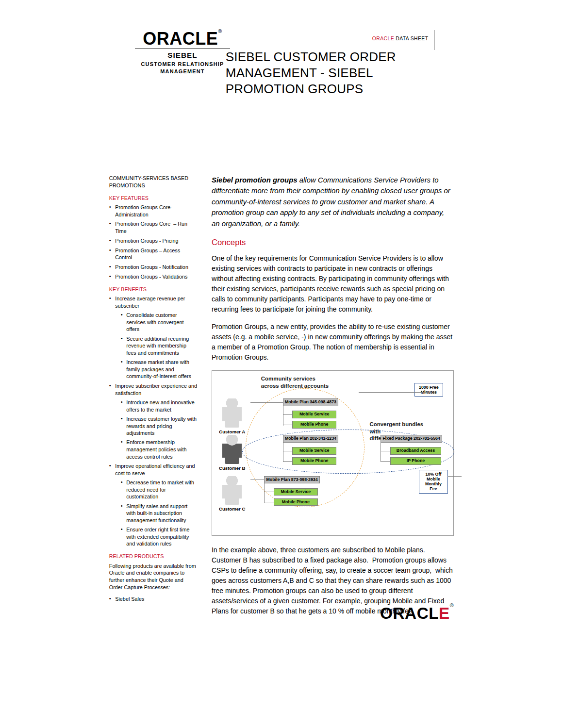ORACLE®
SIEBEL
CUSTOMER RELATIONSHIP
MANAGEMENT
ORACLE DATA SHEET
SIEBEL CUSTOMER ORDER MANAGEMENT - SIEBEL PROMOTION GROUPS
COMMUNITY-SERVICES BASED
PROMOTIONS
KEY FEATURES
Promotion Groups Core- Administration
Promotion Groups Core – Run Time
Promotion Groups - Pricing
Promotion Groups – Access Control
Promotion Groups - Notification
Promotion Groups - Validations
KEY BENEFITS
Increase average revenue per subscriber
Consolidate customer services with convergent offers
Secure additional recurring revenue with membership fees and commitments
Increase market share with family packages and community-of-interest offers
Improve subscriber experience and satisfaction
Introduce new and innovative offers to the market
Increase customer loyalty with rewards and pricing adjustments
Enforce membership management policies with access control rules
Improve operational efficiency and cost to serve
Decrease time to market with reduced need for customization
Simplify sales and support with built-in subscription management functionality
Ensure order right first time with extended compatibility and validation rules
RELATED PRODUCTS
Following products are available from Oracle and enable companies to further enhance their Quote and Order Capture Processes:
Siebel Sales
Siebel promotion groups allow Communications Service Providers to differentiate more from their competition by enabling closed user groups or community-of-interest services to grow customer and market share. A promotion group can apply to any set of individuals including a company, an organization, or a family.
Concepts
One of the key requirements for Communication Service Providers is to allow existing services with contracts to participate in new contracts or offerings without affecting existing contracts. By participating in community offerings with their existing services, participants receive rewards such as special pricing on calls to community participants. Participants may have to pay one-time or recurring fees to participate for joining the community.
Promotion Groups, a new entity, provides the ability to re-use existing customer assets (e.g. a mobile service, -) in new community offerings by making the asset a member of a Promotion Group. The notion of membership is essential in Promotion Groups.
Community services
across different accounts
Convergent bundles with
different contracts
1000 Free
Minutes
10% Off
Mobile
Monthly Fee
Customer A
Mobile Plan 345-098-4873
Mobile Service
Mobile Phone
Customer B
Mobile Plan 202-341-1234
Mobile Service
Mobile Phone
Fixed Package 202-781-5564
Broadband Access
IP Phone
Customer C
Mobile Plan 873-098-2934
Mobile Service
Mobile Phone
In the example above, three customers are subscribed to Mobile plans. Customer B has subscribed to a fixed package also. Promotion groups allows CSPs to define a community offering, say, to create a soccer team group, which goes across customers A,B and C so that they can share rewards such as 1000 free minutes. Promotion groups can also be used to group different assets/services of a given customer. For example, grouping Mobile and Fixed Plans for customer B so that he gets a 10 % off mobile monthly fee.
ORACLE®